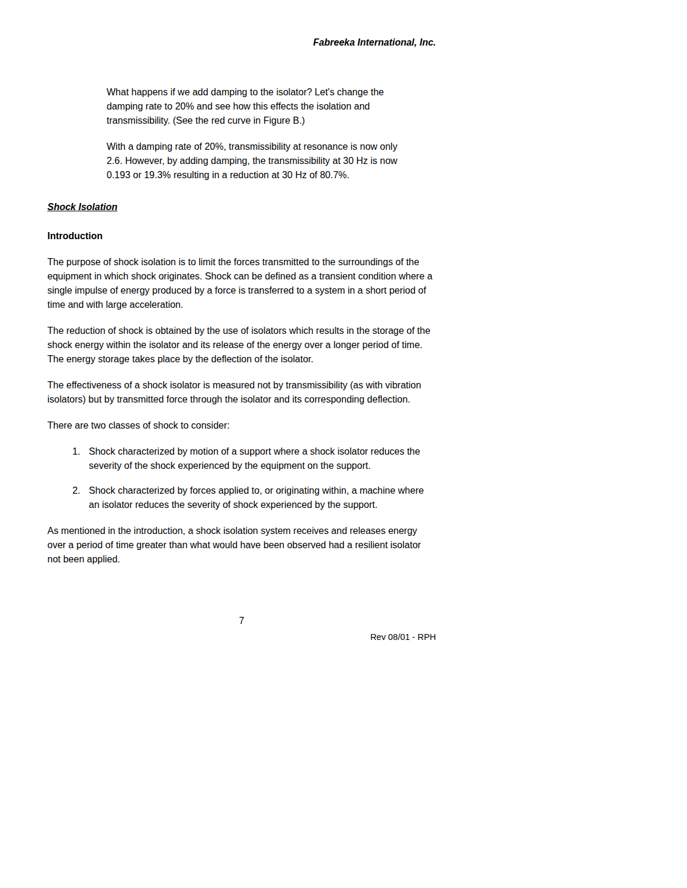Fabreeka International, Inc.
What happens if we add damping to the isolator? Let's change the damping rate to 20% and see how this effects the isolation and transmissibility. (See the red curve in Figure B.)
With a damping rate of 20%, transmissibility at resonance is now only 2.6. However, by adding damping, the transmissibility at 30 Hz is now 0.193 or 19.3% resulting in a reduction at 30 Hz of 80.7%.
Shock Isolation
Introduction
The purpose of shock isolation is to limit the forces transmitted to the surroundings of the equipment in which shock originates. Shock can be defined as a transient condition where a single impulse of energy produced by a force is transferred to a system in a short period of time and with large acceleration.
The reduction of shock is obtained by the use of isolators which results in the storage of the shock energy within the isolator and its release of the energy over a longer period of time. The energy storage takes place by the deflection of the isolator.
The effectiveness of a shock isolator is measured not by transmissibility (as with vibration isolators) but by transmitted force through the isolator and its corresponding deflection.
There are two classes of shock to consider:
Shock characterized by motion of a support where a shock isolator reduces the severity of the shock experienced by the equipment on the support.
Shock characterized by forces applied to, or originating within, a machine where an isolator reduces the severity of shock experienced by the support.
As mentioned in the introduction, a shock isolation system receives and releases energy over a period of time greater than what would have been observed had a resilient isolator not been applied.
7
Rev 08/01 - RPH